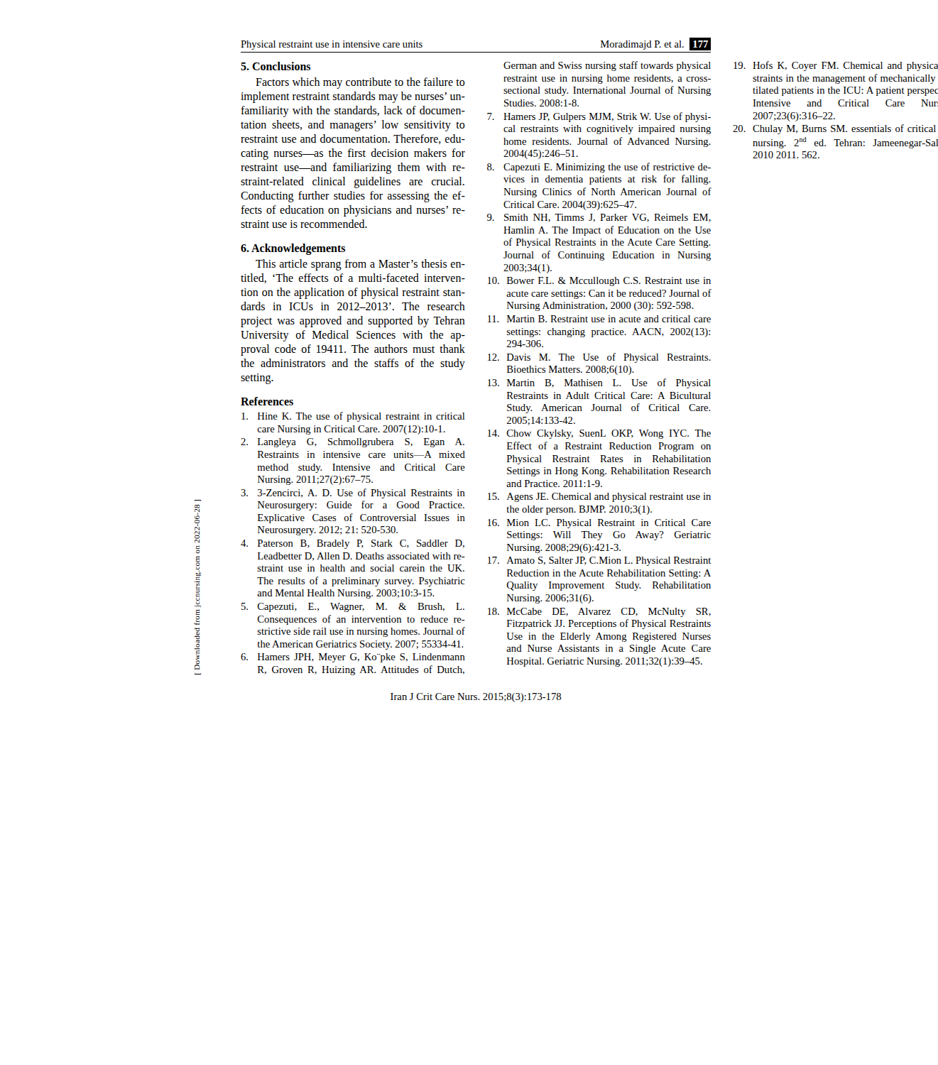[ Downloaded from jccnursing.com on 2022-06-28 ]
Physical restraint use in intensive care units
Moradimajd P. et al. 177
5. Conclusions
Factors which may contribute to the failure to implement restraint standards may be nurses’ unfamiliarity with the standards, lack of documentation sheets, and managers’ low sensitivity to restraint use and documentation. Therefore, educating nurses—as the first decision makers for restraint use—and familiarizing them with restraint-related clinical guidelines are crucial. Conducting further studies for assessing the effects of education on physicians and nurses’ restraint use is recommended.
6. Acknowledgements
This article sprang from a Master’s thesis entitled, ‘The effects of a multi-faceted intervention on the application of physical restraint standards in ICUs in 2012–2013’. The research project was approved and supported by Tehran University of Medical Sciences with the approval code of 19411. The authors must thank the administrators and the staffs of the study setting.
References
Hine K. The use of physical restraint in critical care Nursing in Critical Care. 2007(12):10-1.
Langleya G, Schmollgrubera S, Egan A. Restraints in intensive care units—A mixed method study. Intensive and Critical Care Nursing. 2011;27(2):67–75.
3-Zencirci, A. D. Use of Physical Restraints in Neurosurgery: Guide for a Good Practice. Explicative Cases of Controversial Issues in Neurosurgery. 2012; 21: 520-530.
Paterson B, Bradely P, Stark C, Saddler D, Leadbetter D, Allen D. Deaths associated with restraint use in health and social carein the UK. The results of a preliminary survey. Psychiatric and Mental Health Nursing. 2003;10:3-15.
Capezuti, E., Wagner, M. & Brush, L. Consequences of an intervention to reduce restrictive side rail use in nursing homes. Journal of the American Geriatrics Society. 2007; 55334-41.
Hamers JPH, Meyer G, Ko¨pke S, Lindenmann R, Groven R, Huizing AR. Attitudes of Dutch, German and Swiss nursing staff towards physical restraint use in nursing home residents, a cross-sectional study. International Journal of Nursing Studies. 2008:1-8.
Hamers JP, Gulpers MJM, Strik W. Use of physical restraints with cognitively impaired nursing home residents. Journal of Advanced Nursing. 2004(45):246–51.
Capezuti E. Minimizing the use of restrictive devices in dementia patients at risk for falling. Nursing Clinics of North American Journal of Critical Care. 2004(39):625–47.
Smith NH, Timms J, Parker VG, Reimels EM, Hamlin A. The Impact of Education on the Use of Physical Restraints in the Acute Care Setting. Journal of Continuing Education in Nursing 2003;34(1).
Bower F.L. & Mccullough C.S. Restraint use in acute care settings: Can it be reduced? Journal of Nursing Administration, 2000 (30): 592-598.
Martin B. Restraint use in acute and critical care settings: changing practice. AACN, 2002(13): 294-306.
Davis M. The Use of Physical Restraints. Bioethics Matters. 2008;6(10).
Martin B, Mathisen L. Use of Physical Restraints in Adult Critical Care: A Bicultural Study. American Journal of Critical Care. 2005;14:133-42.
Chow Ckylsky, SuenL OKP, Wong IYC. The Effect of a Restraint Reduction Program on Physical Restraint Rates in Rehabilitation Settings in Hong Kong. Rehabilitation Research and Practice. 2011:1-9.
Agens JE. Chemical and physical restraint use in the older person. BJMP. 2010;3(1).
Mion LC. Physical Restraint in Critical Care Settings: Will They Go Away? Geriatric Nursing. 2008;29(6):421-3.
Amato S, Salter JP, C.Mion L. Physical Restraint Reduction in the Acute Rehabilitation Setting: A Quality Improvement Study. Rehabilitation Nursing. 2006;31(6).
McCabe DE, Alvarez CD, McNulty SR, Fitzpatrick JJ. Perceptions of Physical Restraints Use in the Elderly Among Registered Nurses and Nurse Assistants in a Single Acute Care Hospital. Geriatric Nursing. 2011;32(1):39–45.
Hofs K, Coyer FM. Chemical and physical restraints in the management of mechanically ventilated patients in the ICU: A patient perspective. Intensive and Critical Care Nursing. 2007;23(6):316–22.
Chulay M, Burns SM. essentials of critical care nursing. 2nd ed. Tehran: Jameenegar-Salemi; 2010 2011. 562.
Iran J Crit Care Nurs. 2015;8(3):173-178